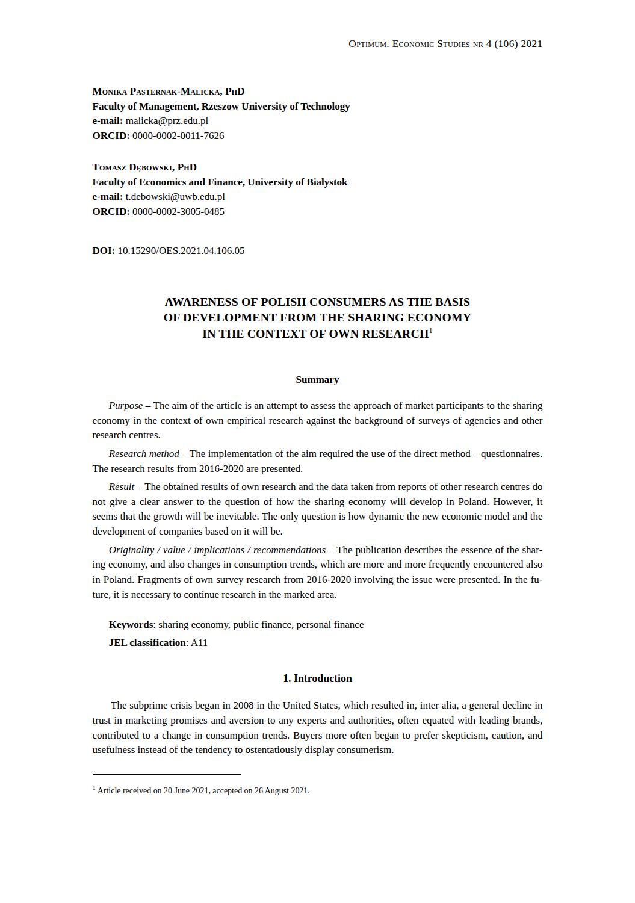Optimum. Economic Studies nr 4 (106) 2021
Monika Pasternak-Malicka, PhD
Faculty of Management, Rzeszow University of Technology
e-mail: malicka@prz.edu.pl
ORCID: 0000-0002-0011-7626
Tomasz Dębowski, PhD
Faculty of Economics and Finance, University of Bialystok
e-mail: t.debowski@uwb.edu.pl
ORCID: 0000-0002-3005-0485
DOI: 10.15290/OES.2021.04.106.05
Awareness of Polish Consumers as the Basis
of Development from the Sharing Economy
in the Context of Own Research1
Summary
Purpose – The aim of the article is an attempt to assess the approach of market participants to the sharing economy in the context of own empirical research against the background of surveys of agencies and other research centres.
Research method – The implementation of the aim required the use of the direct method – questionnaires. The research results from 2016-2020 are presented.
Result – The obtained results of own research and the data taken from reports of other research centres do not give a clear answer to the question of how the sharing economy will develop in Poland. However, it seems that the growth will be inevitable. The only question is how dynamic the new economic model and the development of companies based on it will be.
Originality / value / implications / recommendations – The publication describes the essence of the sharing economy, and also changes in consumption trends, which are more and more frequently encountered also in Poland. Fragments of own survey research from 2016-2020 involving the issue were presented. In the future, it is necessary to continue research in the marked area.
Keywords: sharing economy, public finance, personal finance
JEL classification: A11
1. Introduction
The subprime crisis began in 2008 in the United States, which resulted in, inter alia, a general decline in trust in marketing promises and aversion to any experts and authorities, often equated with leading brands, contributed to a change in consumption trends. Buyers more often began to prefer skepticism, caution, and usefulness instead of the tendency to ostentatiously display consumerism.
1 Article received on 20 June 2021, accepted on 26 August 2021.